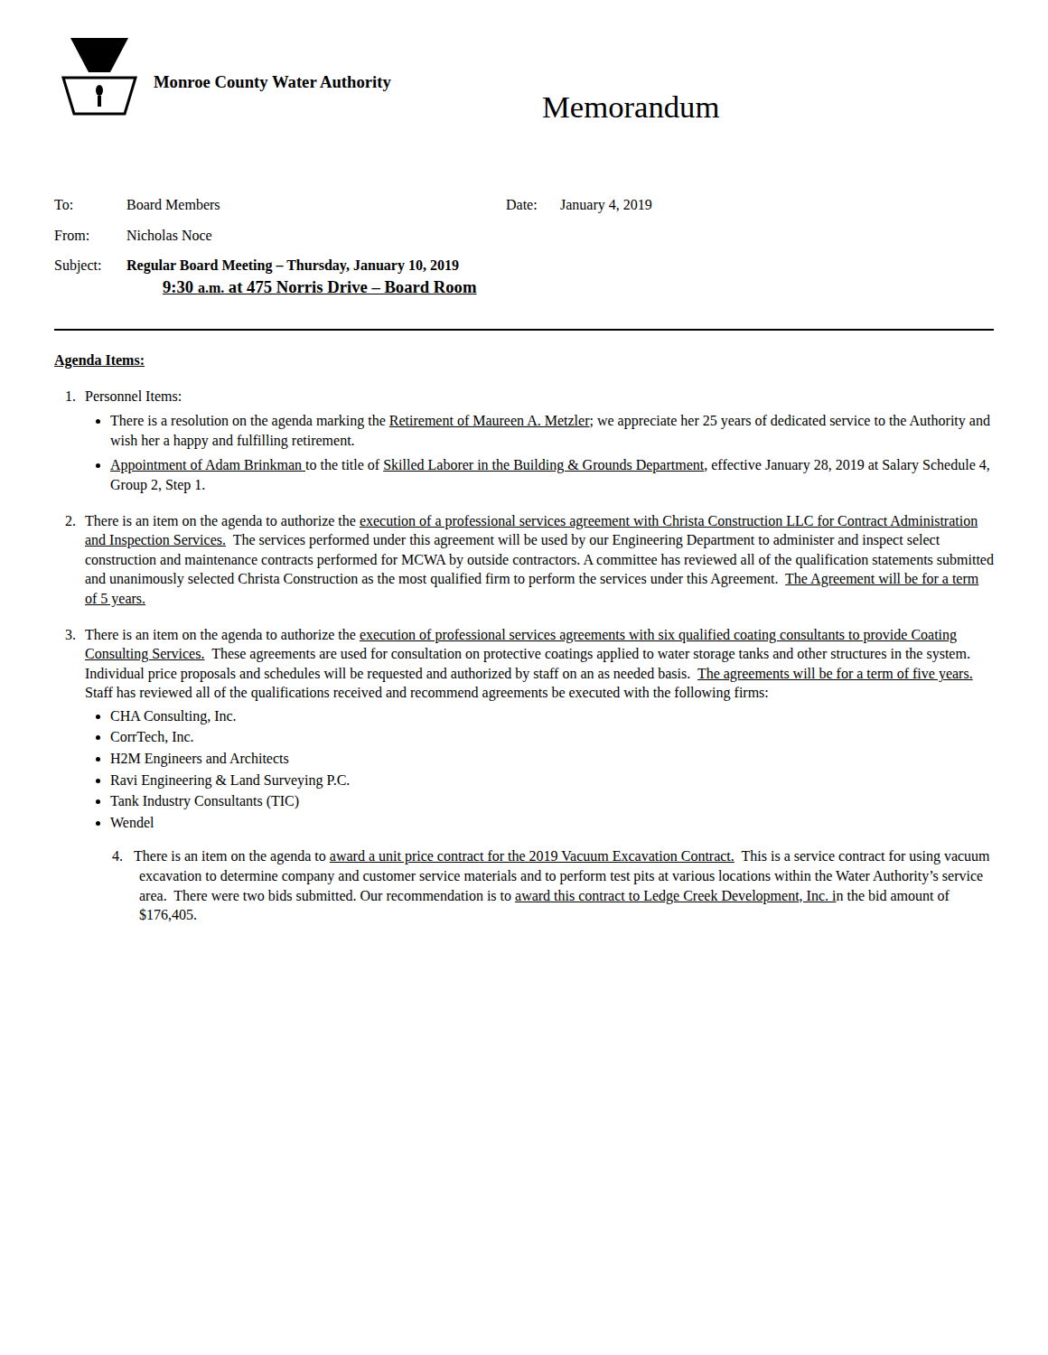Monroe County Water Authority
Memorandum
| To: | Board Members | Date: | January 4, 2019 |
| From: | Nicholas Noce |
| Subject: | Regular Board Meeting – Thursday, January 10, 2019 9:30 a.m. at 475 Norris Drive – Board Room |
Agenda Items:
Personnel Items:
There is a resolution on the agenda marking the Retirement of Maureen A. Metzler; we appreciate her 25 years of dedicated service to the Authority and wish her a happy and fulfilling retirement.
Appointment of Adam Brinkman to the title of Skilled Laborer in the Building & Grounds Department, effective January 28, 2019 at Salary Schedule 4, Group 2, Step 1.
There is an item on the agenda to authorize the execution of a professional services agreement with Christa Construction LLC for Contract Administration and Inspection Services. The services performed under this agreement will be used by our Engineering Department to administer and inspect select construction and maintenance contracts performed for MCWA by outside contractors. A committee has reviewed all of the qualification statements submitted and unanimously selected Christa Construction as the most qualified firm to perform the services under this Agreement. The Agreement will be for a term of 5 years.
There is an item on the agenda to authorize the execution of professional services agreements with six qualified coating consultants to provide Coating Consulting Services. These agreements are used for consultation on protective coatings applied to water storage tanks and other structures in the system. Individual price proposals and schedules will be requested and authorized by staff on an as needed basis. The agreements will be for a term of five years. Staff has reviewed all of the qualifications received and recommend agreements be executed with the following firms:
CHA Consulting, Inc.
CorrTech, Inc.
H2M Engineers and Architects
Ravi Engineering & Land Surveying P.C.
Tank Industry Consultants (TIC)
Wendel
4. There is an item on the agenda to award a unit price contract for the 2019 Vacuum Excavation Contract. This is a service contract for using vacuum excavation to determine company and customer service materials and to perform test pits at various locations within the Water Authority’s service area. There were two bids submitted. Our recommendation is to award this contract to Ledge Creek Development, Inc. in the bid amount of $176,405.